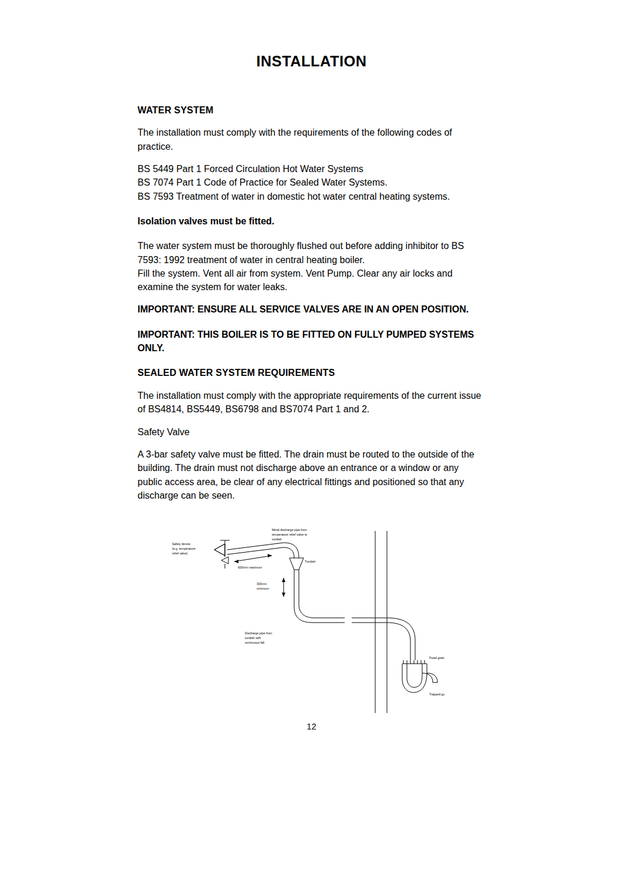INSTALLATION
WATER SYSTEM
The installation must comply with the requirements of the following codes of practice.
BS 5449 Part 1 Forced Circulation Hot Water Systems BS 7074 Part 1 Code of Practice for Sealed Water Systems. BS 7593 Treatment of water in domestic hot water central heating systems.
Isolation valves must be fitted.
The water system must be thoroughly flushed out before adding inhibitor to BS 7593: 1992 treatment of water in central heating boiler.
Fill the system. Vent all air from system. Vent Pump. Clear any air locks and examine the system for water leaks.
IMPORTANT: ENSURE ALL SERVICE VALVES ARE IN AN OPEN POSITION.
IMPORTANT: THIS BOILER IS TO BE FITTED ON FULLY PUMPED SYSTEMS ONLY.
SEALED WATER SYSTEM REQUIREMENTS
The installation must comply with the appropriate requirements of the current issue of BS4814, BS5449, BS6798 and BS7074 Part 1 and 2.
Safety Valve
A 3-bar safety valve must be fitted. The drain must be routed to the outside of the building. The drain must not discharge above an entrance or a window or any public access area, be clear of any electrical fittings and positioned so that any discharge can be seen.
Safety device (e.g. temperature relief valve) Metal discharge pipe from temperature relief valve to tundish 600mm maximum Tundish 300mm minimum Discharge pipe from tundish with continuous fall Fixed grating Trapped gully
12